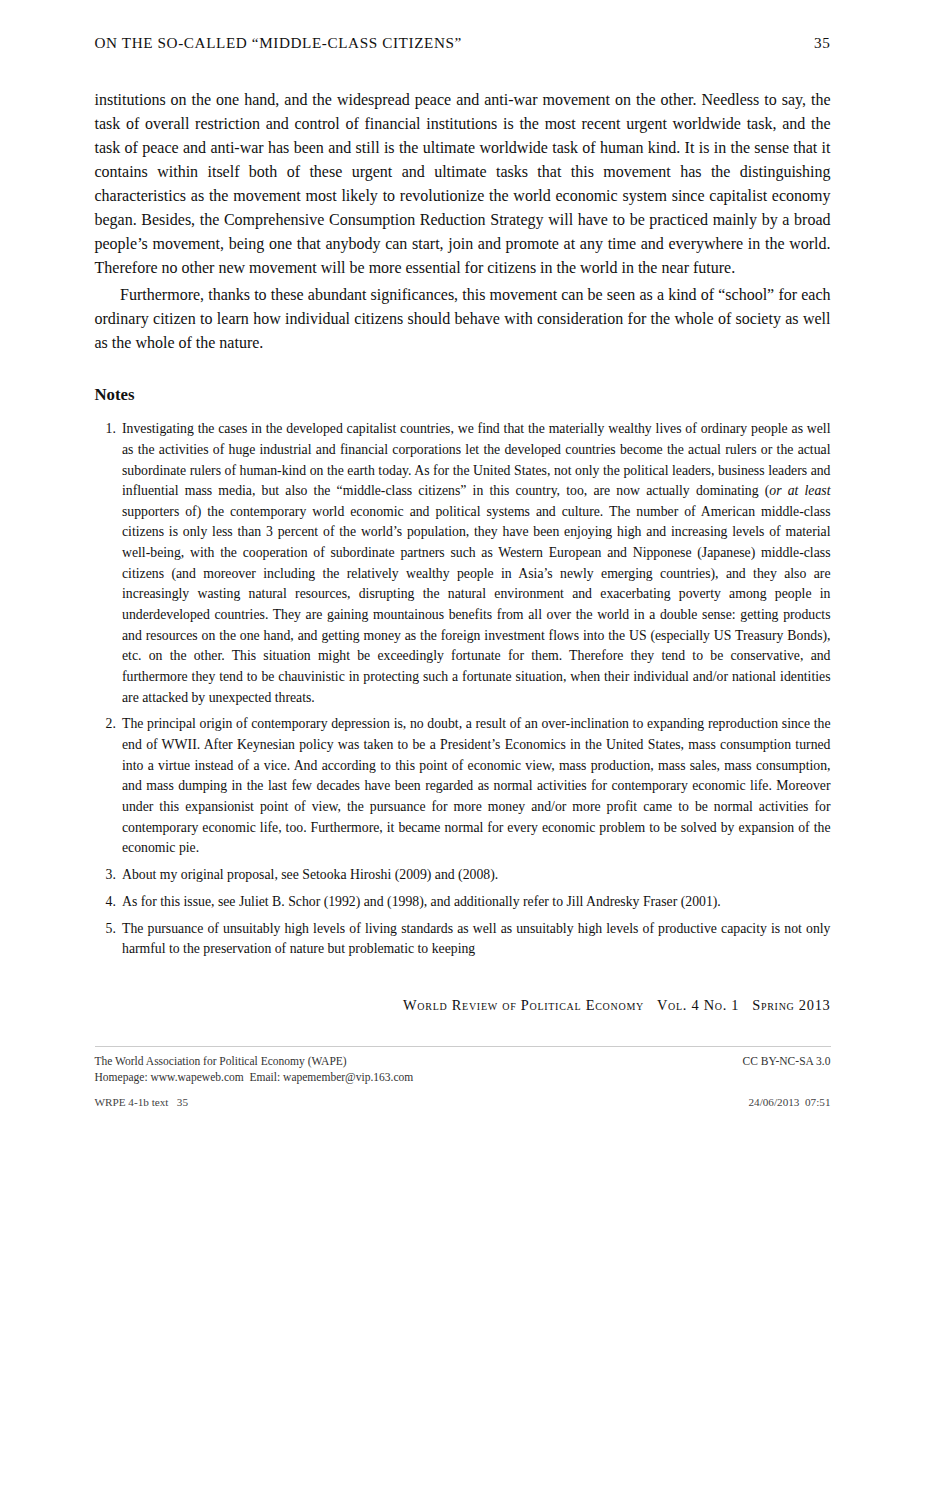On the So-Called “Middle-Class Citizens” 35
institutions on the one hand, and the widespread peace and anti-war movement on the other. Needless to say, the task of overall restriction and control of financial institutions is the most recent urgent worldwide task, and the task of peace and anti-war has been and still is the ultimate worldwide task of human kind. It is in the sense that it contains within itself both of these urgent and ultimate tasks that this movement has the distinguishing characteristics as the movement most likely to revolutionize the world economic system since capitalist economy began. Besides, the Comprehensive Consumption Reduction Strategy will have to be practiced mainly by a broad people’s movement, being one that anybody can start, join and promote at any time and everywhere in the world. Therefore no other new movement will be more essential for citizens in the world in the near future.
Furthermore, thanks to these abundant significances, this movement can be seen as a kind of “school” for each ordinary citizen to learn how individual citizens should behave with consideration for the whole of society as well as the whole of the nature.
Notes
Investigating the cases in the developed capitalist countries, we find that the materially wealthy lives of ordinary people as well as the activities of huge industrial and financial corporations let the developed countries become the actual rulers or the actual subordinate rulers of human-kind on the earth today. As for the United States, not only the political leaders, business leaders and influential mass media, but also the “middle-class citizens” in this country, too, are now actually dominating (or at least supporters of) the contemporary world economic and political systems and culture. The number of American middle-class citizens is only less than 3 percent of the world’s population, they have been enjoying high and increasing levels of material well-being, with the cooperation of subordinate partners such as Western European and Nipponese (Japanese) middle-class citizens (and moreover including the relatively wealthy people in Asia’s newly emerging countries), and they also are increasingly wasting natural resources, disrupting the natural environment and exacerbating poverty among people in underdeveloped countries. They are gaining mountainous benefits from all over the world in a double sense: getting products and resources on the one hand, and getting money as the foreign investment flows into the US (especially US Treasury Bonds), etc. on the other. This situation might be exceedingly fortunate for them. Therefore they tend to be conservative, and furthermore they tend to be chauvinistic in protecting such a fortunate situation, when their individual and/or national identities are attacked by unexpected threats.
The principal origin of contemporary depression is, no doubt, a result of an over-inclination to expanding reproduction since the end of WWII. After Keynesian policy was taken to be a President’s Economics in the United States, mass consumption turned into a virtue instead of a vice. And according to this point of economic view, mass production, mass sales, mass consumption, and mass dumping in the last few decades have been regarded as normal activities for contemporary economic life. Moreover under this expansionist point of view, the pursuance for more money and/or more profit came to be normal activities for contemporary economic life, too. Furthermore, it became normal for every economic problem to be solved by expansion of the economic pie.
About my original proposal, see Setooka Hiroshi (2009) and (2008).
As for this issue, see Juliet B. Schor (1992) and (1998), and additionally refer to Jill Andresky Fraser (2001).
The pursuance of unsuitably high levels of living standards as well as unsuitably high levels of productive capacity is not only harmful to the preservation of nature but problematic to keeping
World Review of Political Economy Vol. 4 No. 1 Spring 2013
The World Association for Political Economy (WAPE)
Homepage: www.wapeweb.com Email: wapemember@vip.163.com
CC BY-NC-SA 3.0
WRPE 4-1b text 35 24/06/2013 07:51